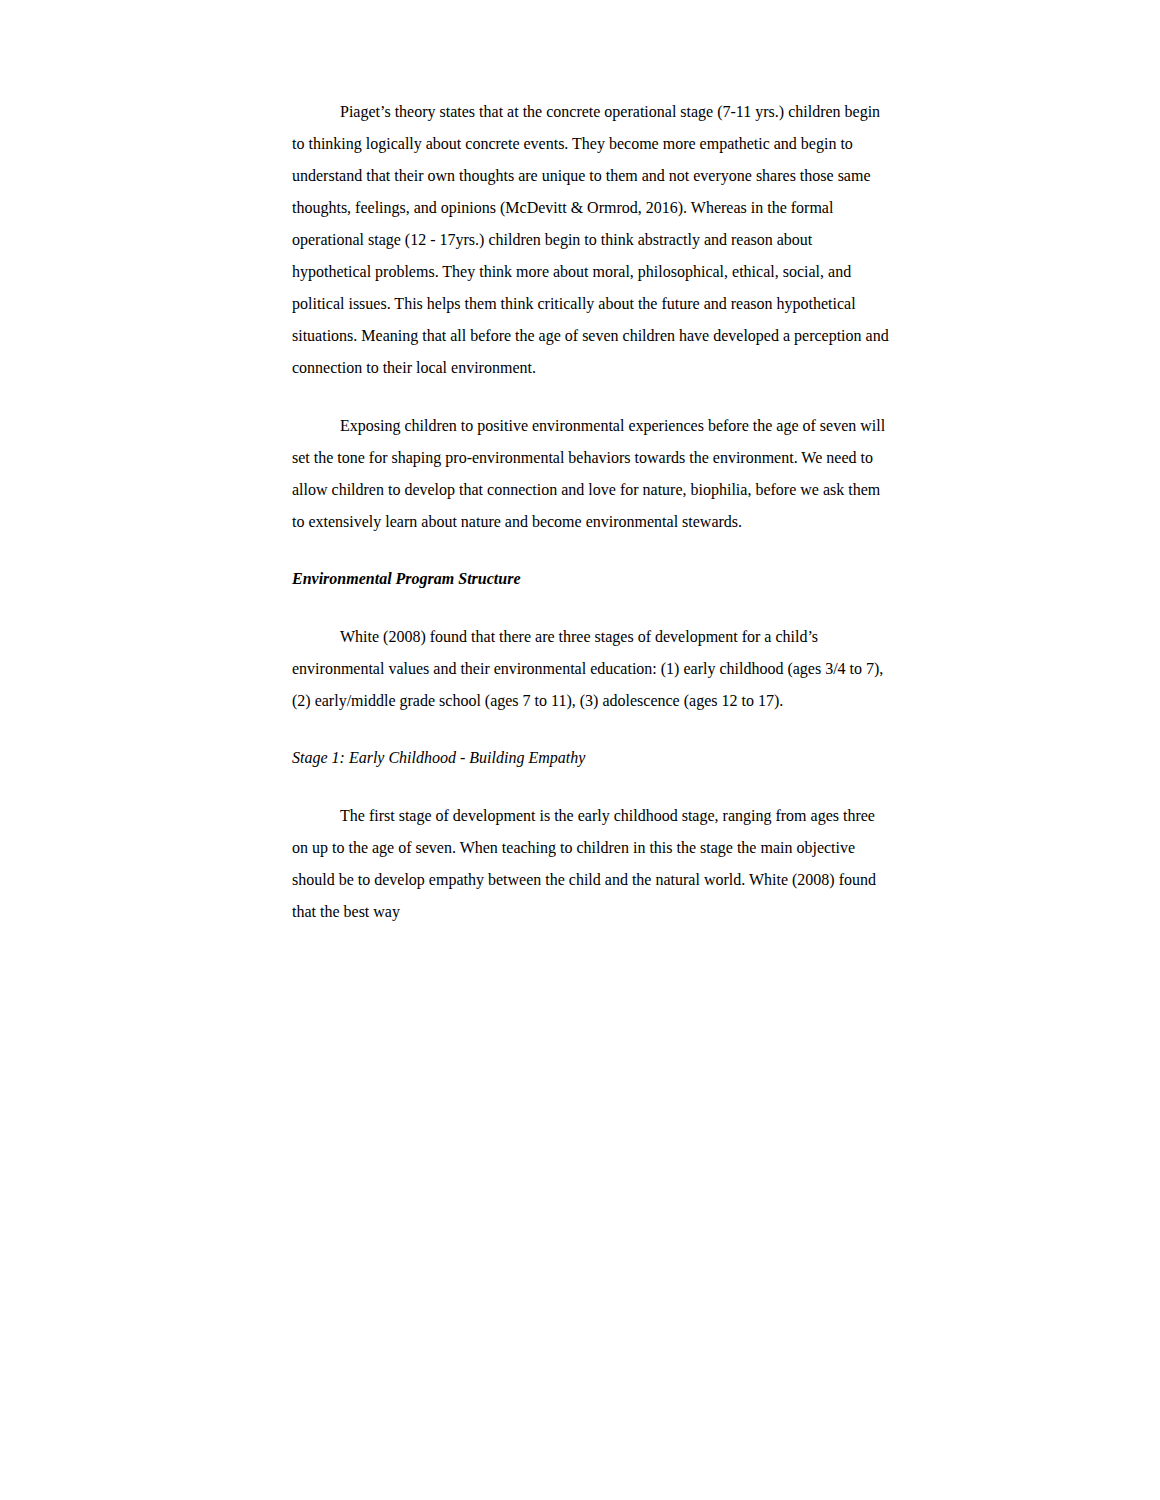Piaget’s theory states that at the concrete operational stage (7-11 yrs.) children begin to thinking logically about concrete events. They become more empathetic and begin to understand that their own thoughts are unique to them and not everyone shares those same thoughts, feelings, and opinions (McDevitt & Ormrod, 2016). Whereas in the formal operational stage (12 - 17yrs.) children begin to think abstractly and reason about hypothetical problems. They think more about moral, philosophical, ethical, social, and political issues. This helps them think critically about the future and reason hypothetical situations. Meaning that all before the age of seven children have developed a perception and connection to their local environment.
Exposing children to positive environmental experiences before the age of seven will set the tone for shaping pro-environmental behaviors towards the environment. We need to allow children to develop that connection and love for nature, biophilia, before we ask them to extensively learn about nature and become environmental stewards.
Environmental Program Structure
White (2008) found that there are three stages of development for a child’s environmental values and their environmental education: (1) early childhood (ages 3/4 to 7), (2) early/middle grade school (ages 7 to 11), (3) adolescence (ages 12 to 17).
Stage 1: Early Childhood - Building Empathy
The first stage of development is the early childhood stage, ranging from ages three on up to the age of seven. When teaching to children in this the stage the main objective should be to develop empathy between the child and the natural world. White (2008) found that the best way